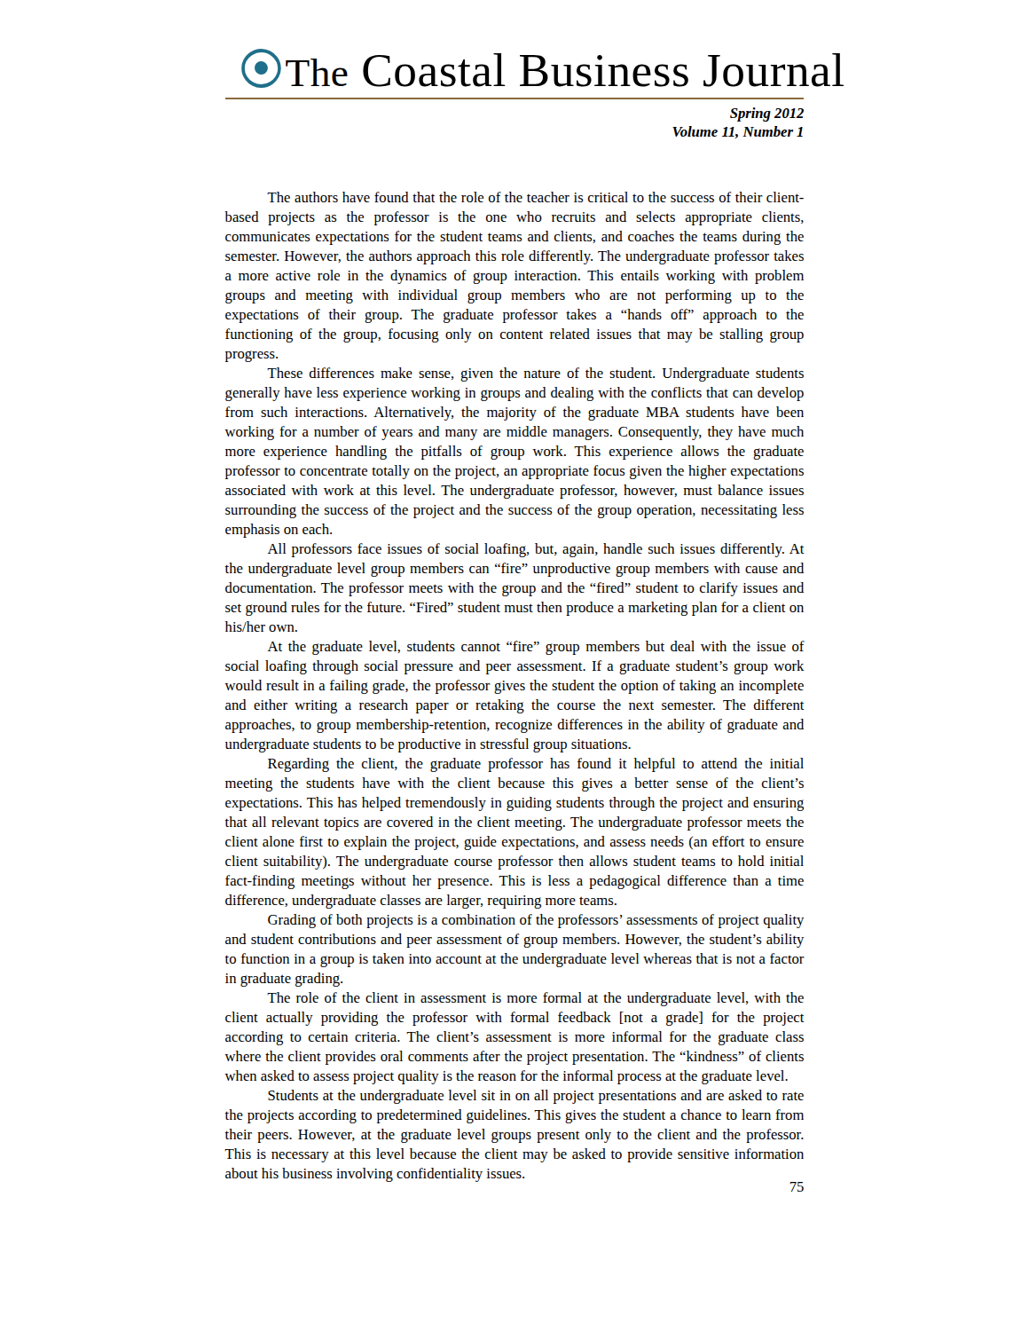⦿The Coastal Business Journal
Spring 2012
Volume 11, Number 1
The authors have found that the role of the teacher is critical to the success of their client-based projects as the professor is the one who recruits and selects appropriate clients, communicates expectations for the student teams and clients, and coaches the teams during the semester. However, the authors approach this role differently. The undergraduate professor takes a more active role in the dynamics of group interaction. This entails working with problem groups and meeting with individual group members who are not performing up to the expectations of their group. The graduate professor takes a “hands off” approach to the functioning of the group, focusing only on content related issues that may be stalling group progress.
These differences make sense, given the nature of the student. Undergraduate students generally have less experience working in groups and dealing with the conflicts that can develop from such interactions. Alternatively, the majority of the graduate MBA students have been working for a number of years and many are middle managers. Consequently, they have much more experience handling the pitfalls of group work. This experience allows the graduate professor to concentrate totally on the project, an appropriate focus given the higher expectations associated with work at this level. The undergraduate professor, however, must balance issues surrounding the success of the project and the success of the group operation, necessitating less emphasis on each.
All professors face issues of social loafing, but, again, handle such issues differently. At the undergraduate level group members can “fire” unproductive group members with cause and documentation. The professor meets with the group and the “fired” student to clarify issues and set ground rules for the future. “Fired” student must then produce a marketing plan for a client on his/her own.
At the graduate level, students cannot “fire” group members but deal with the issue of social loafing through social pressure and peer assessment. If a graduate student’s group work would result in a failing grade, the professor gives the student the option of taking an incomplete and either writing a research paper or retaking the course the next semester. The different approaches, to group membership-retention, recognize differences in the ability of graduate and undergraduate students to be productive in stressful group situations.
Regarding the client, the graduate professor has found it helpful to attend the initial meeting the students have with the client because this gives a better sense of the client’s expectations. This has helped tremendously in guiding students through the project and ensuring that all relevant topics are covered in the client meeting. The undergraduate professor meets the client alone first to explain the project, guide expectations, and assess needs (an effort to ensure client suitability). The undergraduate course professor then allows student teams to hold initial fact-finding meetings without her presence. This is less a pedagogical difference than a time difference, undergraduate classes are larger, requiring more teams.
Grading of both projects is a combination of the professors’ assessments of project quality and student contributions and peer assessment of group members. However, the student’s ability to function in a group is taken into account at the undergraduate level whereas that is not a factor in graduate grading.
The role of the client in assessment is more formal at the undergraduate level, with the client actually providing the professor with formal feedback [not a grade] for the project according to certain criteria. The client’s assessment is more informal for the graduate class where the client provides oral comments after the project presentation. The “kindness” of clients when asked to assess project quality is the reason for the informal process at the graduate level.
Students at the undergraduate level sit in on all project presentations and are asked to rate the projects according to predetermined guidelines. This gives the student a chance to learn from their peers. However, at the graduate level groups present only to the client and the professor. This is necessary at this level because the client may be asked to provide sensitive information about his business involving confidentiality issues.
75